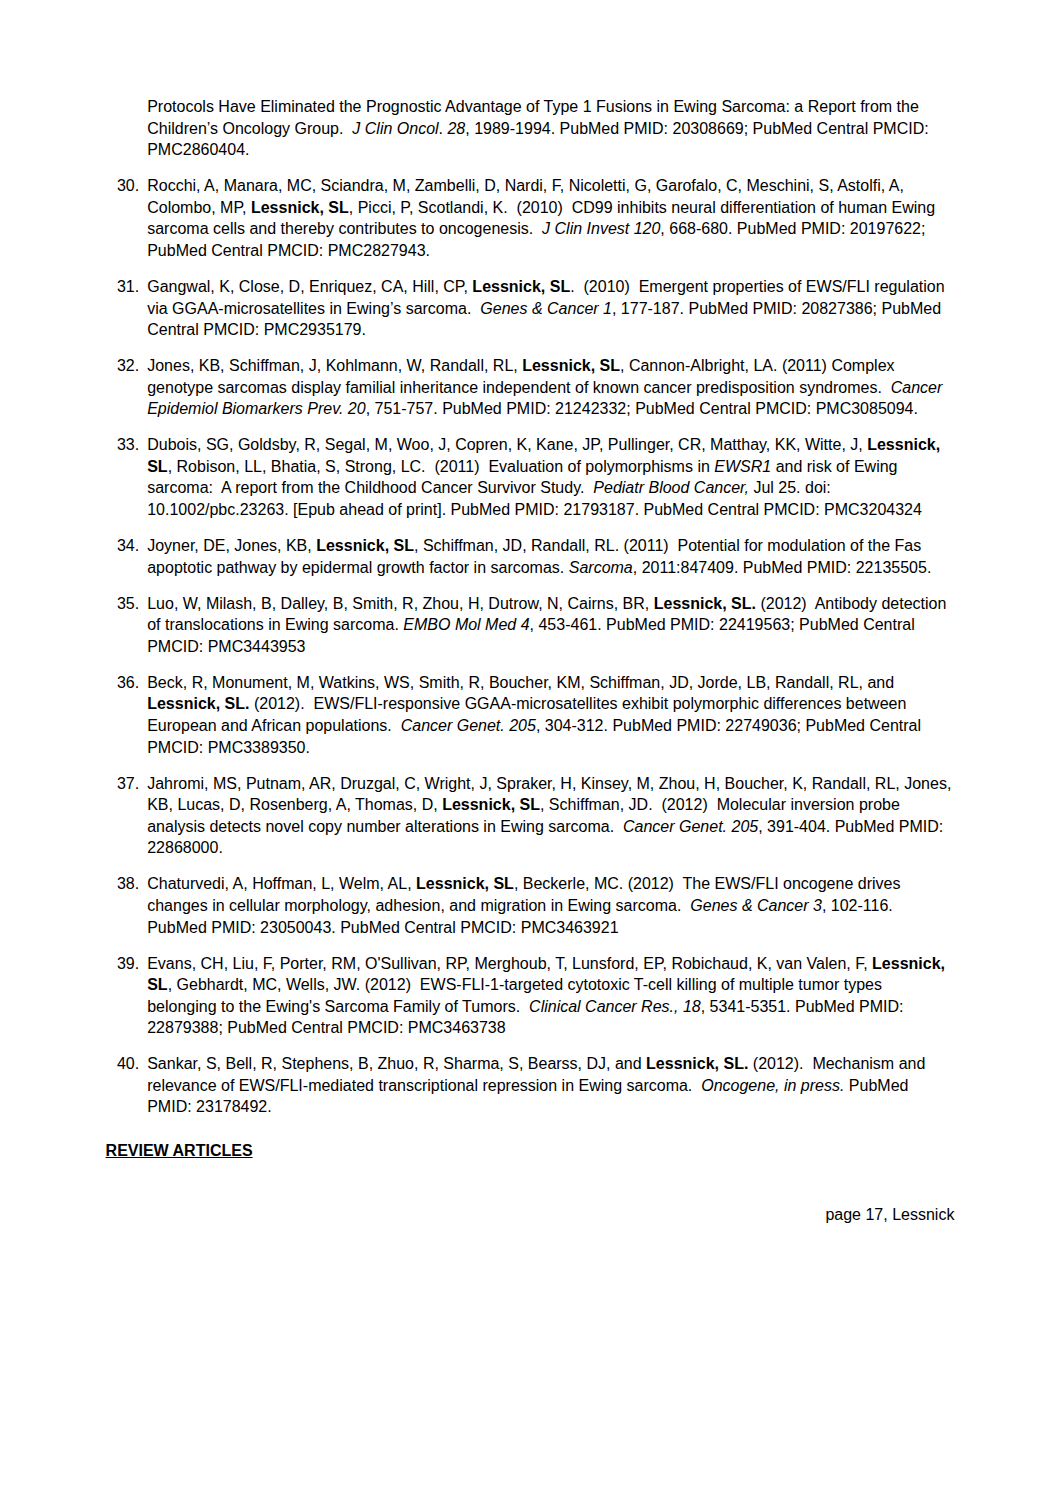Protocols Have Eliminated the Prognostic Advantage of Type 1 Fusions in Ewing Sarcoma: a Report from the Children’s Oncology Group. J Clin Oncol. 28, 1989-1994. PubMed PMID: 20308669; PubMed Central PMCID: PMC2860404.
30. Rocchi, A, Manara, MC, Sciandra, M, Zambelli, D, Nardi, F, Nicoletti, G, Garofalo, C, Meschini, S, Astolfi, A, Colombo, MP, Lessnick, SL, Picci, P, Scotlandi, K. (2010) CD99 inhibits neural differentiation of human Ewing sarcoma cells and thereby contributes to oncogenesis. J Clin Invest 120, 668-680. PubMed PMID: 20197622; PubMed Central PMCID: PMC2827943.
31. Gangwal, K, Close, D, Enriquez, CA, Hill, CP, Lessnick, SL. (2010) Emergent properties of EWS/FLI regulation via GGAA-microsatellites in Ewing’s sarcoma. Genes & Cancer 1, 177-187. PubMed PMID: 20827386; PubMed Central PMCID: PMC2935179.
32. Jones, KB, Schiffman, J, Kohlmann, W, Randall, RL, Lessnick, SL, Cannon-Albright, LA. (2011) Complex genotype sarcomas display familial inheritance independent of known cancer predisposition syndromes. Cancer Epidemiol Biomarkers Prev. 20, 751-757. PubMed PMID: 21242332; PubMed Central PMCID: PMC3085094.
33. Dubois, SG, Goldsby, R, Segal, M, Woo, J, Copren, K, Kane, JP, Pullinger, CR, Matthay, KK, Witte, J, Lessnick, SL, Robison, LL, Bhatia, S, Strong, LC. (2011) Evaluation of polymorphisms in EWSR1 and risk of Ewing sarcoma: A report from the Childhood Cancer Survivor Study. Pediatr Blood Cancer, Jul 25. doi: 10.1002/pbc.23263. [Epub ahead of print]. PubMed PMID: 21793187. PubMed Central PMCID: PMC3204324
34. Joyner, DE, Jones, KB, Lessnick, SL, Schiffman, JD, Randall, RL. (2011) Potential for modulation of the Fas apoptotic pathway by epidermal growth factor in sarcomas. Sarcoma, 2011:847409. PubMed PMID: 22135505.
35. Luo, W, Milash, B, Dalley, B, Smith, R, Zhou, H, Dutrow, N, Cairns, BR, Lessnick, SL. (2012) Antibody detection of translocations in Ewing sarcoma. EMBO Mol Med 4, 453-461. PubMed PMID: 22419563; PubMed Central PMCID: PMC3443953
36. Beck, R, Monument, M, Watkins, WS, Smith, R, Boucher, KM, Schiffman, JD, Jorde, LB, Randall, RL, and Lessnick, SL. (2012). EWS/FLI-responsive GGAA-microsatellites exhibit polymorphic differences between European and African populations. Cancer Genet. 205, 304-312. PubMed PMID: 22749036; PubMed Central PMCID: PMC3389350.
37. Jahromi, MS, Putnam, AR, Druzgal, C, Wright, J, Spraker, H, Kinsey, M, Zhou, H, Boucher, K, Randall, RL, Jones, KB, Lucas, D, Rosenberg, A, Thomas, D, Lessnick, SL, Schiffman, JD. (2012) Molecular inversion probe analysis detects novel copy number alterations in Ewing sarcoma. Cancer Genet. 205, 391-404. PubMed PMID: 22868000.
38. Chaturvedi, A, Hoffman, L, Welm, AL, Lessnick, SL, Beckerle, MC. (2012) The EWS/FLI oncogene drives changes in cellular morphology, adhesion, and migration in Ewing sarcoma. Genes & Cancer 3, 102-116. PubMed PMID: 23050043. PubMed Central PMCID: PMC3463921
39. Evans, CH, Liu, F, Porter, RM, O'Sullivan, RP, Merghoub, T, Lunsford, EP, Robichaud, K, van Valen, F, Lessnick, SL, Gebhardt, MC, Wells, JW. (2012) EWS-FLI-1-targeted cytotoxic T-cell killing of multiple tumor types belonging to the Ewing's Sarcoma Family of Tumors. Clinical Cancer Res., 18, 5341-5351. PubMed PMID: 22879388; PubMed Central PMCID: PMC3463738
40. Sankar, S, Bell, R, Stephens, B, Zhuo, R, Sharma, S, Bearss, DJ, and Lessnick, SL. (2012). Mechanism and relevance of EWS/FLI-mediated transcriptional repression in Ewing sarcoma. Oncogene, in press. PubMed PMID: 23178492.
REVIEW ARTICLES
page 17, Lessnick